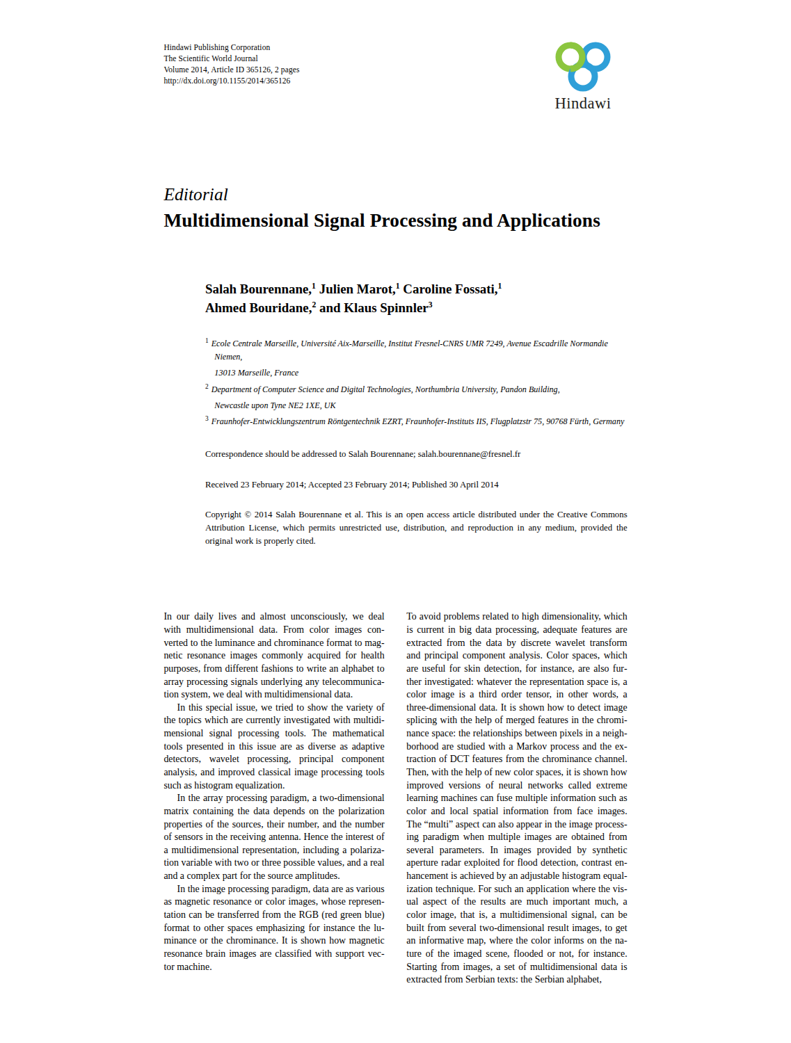Hindawi Publishing Corporation
The Scientific World Journal
Volume 2014, Article ID 365126, 2 pages
http://dx.doi.org/10.1155/2014/365126
Hindawi
Editorial
Multidimensional Signal Processing and Applications
Salah Bourennane,1 Julien Marot,1 Caroline Fossati,1
Ahmed Bouridane,2 and Klaus Spinnler3
1 Ecole Centrale Marseille, Université Aix-Marseille, Institut Fresnel-CNRS UMR 7249, Avenue Escadrille Normandie Niemen,
13013 Marseille, France
2 Department of Computer Science and Digital Technologies, Northumbria University, Pandon Building,
Newcastle upon Tyne NE2 1XE, UK
3 Fraunhofer-Entwicklungszentrum Röntgentechnik EZRT, Fraunhofer-Instituts IIS, Flugplatzstr 75, 90768 Fürth, Germany
Correspondence should be addressed to Salah Bourennane; salah.bourennane@fresnel.fr
Received 23 February 2014; Accepted 23 February 2014; Published 30 April 2014
Copyright © 2014 Salah Bourennane et al. This is an open access article distributed under the Creative Commons Attribution License, which permits unrestricted use, distribution, and reproduction in any medium, provided the original work is properly cited.
In our daily lives and almost unconsciously, we deal with multidimensional data. From color images converted to the luminance and chrominance format to magnetic resonance images commonly acquired for health purposes, from different fashions to write an alphabet to array processing signals underlying any telecommunication system, we deal with multidimensional data.
In this special issue, we tried to show the variety of the topics which are currently investigated with multidimensional signal processing tools. The mathematical tools presented in this issue are as diverse as adaptive detectors, wavelet processing, principal component analysis, and improved classical image processing tools such as histogram equalization.
In the array processing paradigm, a two-dimensional matrix containing the data depends on the polarization properties of the sources, their number, and the number of sensors in the receiving antenna. Hence the interest of a multidimensional representation, including a polarization variable with two or three possible values, and a real and a complex part for the source amplitudes.
In the image processing paradigm, data are as various as magnetic resonance or color images, whose representation can be transferred from the RGB (red green blue) format to other spaces emphasizing for instance the luminance or the chrominance. It is shown how magnetic resonance brain images are classified with support vector machine.
To avoid problems related to high dimensionality, which is current in big data processing, adequate features are extracted from the data by discrete wavelet transform and principal component analysis. Color spaces, which are useful for skin detection, for instance, are also further investigated: whatever the representation space is, a color image is a third order tensor, in other words, a three-dimensional data. It is shown how to detect image splicing with the help of merged features in the chrominance space: the relationships between pixels in a neighborhood are studied with a Markov process and the extraction of DCT features from the chrominance channel. Then, with the help of new color spaces, it is shown how improved versions of neural networks called extreme learning machines can fuse multiple information such as color and local spatial information from face images. The “multi” aspect can also appear in the image processing paradigm when multiple images are obtained from several parameters. In images provided by synthetic aperture radar exploited for flood detection, contrast enhancement is achieved by an adjustable histogram equalization technique. For such an application where the visual aspect of the results are much important much, a color image, that is, a multidimensional signal, can be built from several two-dimensional result images, to get an informative map, where the color informs on the nature of the imaged scene, flooded or not, for instance. Starting from images, a set of multidimensional data is extracted from Serbian texts: the Serbian alphabet,